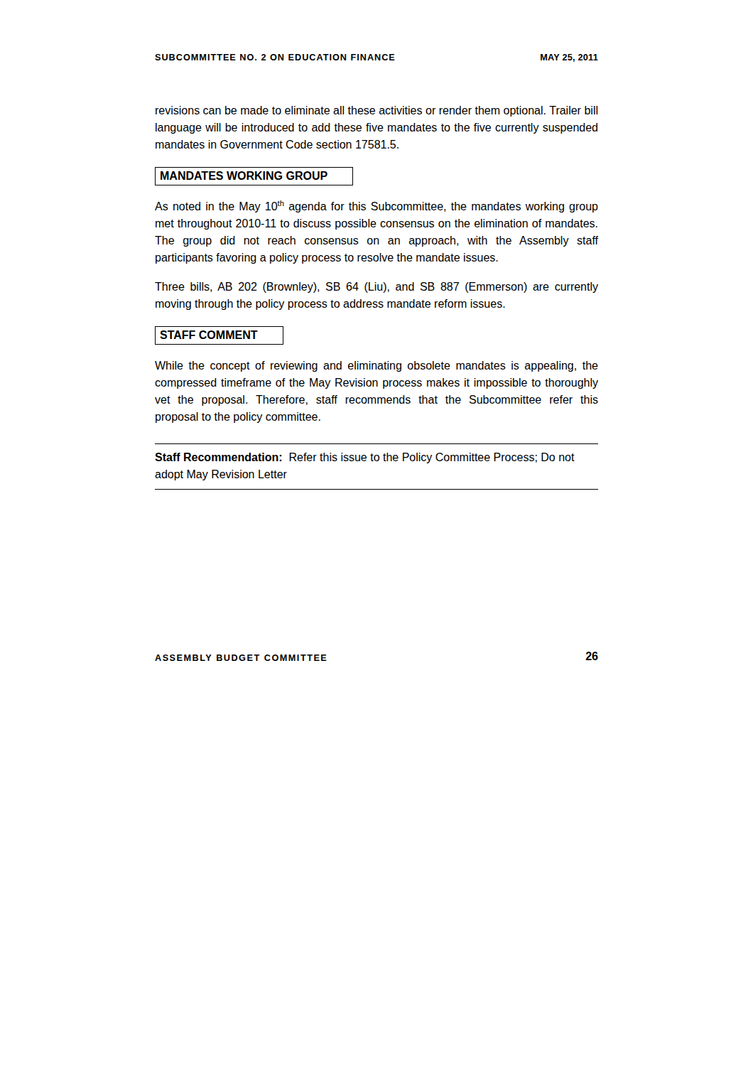Subcommittee No. 2 on Education Finance
May 25, 2011
revisions can be made to eliminate all these activities or render them optional. Trailer bill language will be introduced to add these five mandates to the five currently suspended mandates in Government Code section 17581.5.
MANDATES WORKING GROUP
As noted in the May 10th agenda for this Subcommittee, the mandates working group met throughout 2010-11 to discuss possible consensus on the elimination of mandates. The group did not reach consensus on an approach, with the Assembly staff participants favoring a policy process to resolve the mandate issues.
Three bills, AB 202 (Brownley), SB 64 (Liu), and SB 887 (Emmerson) are currently moving through the policy process to address mandate reform issues.
STAFF COMMENT
While the concept of reviewing and eliminating obsolete mandates is appealing, the compressed timeframe of the May Revision process makes it impossible to thoroughly vet the proposal. Therefore, staff recommends that the Subcommittee refer this proposal to the policy committee.
Staff Recommendation: Refer this issue to the Policy Committee Process; Do not adopt May Revision Letter
Assembly Budget Committee
26